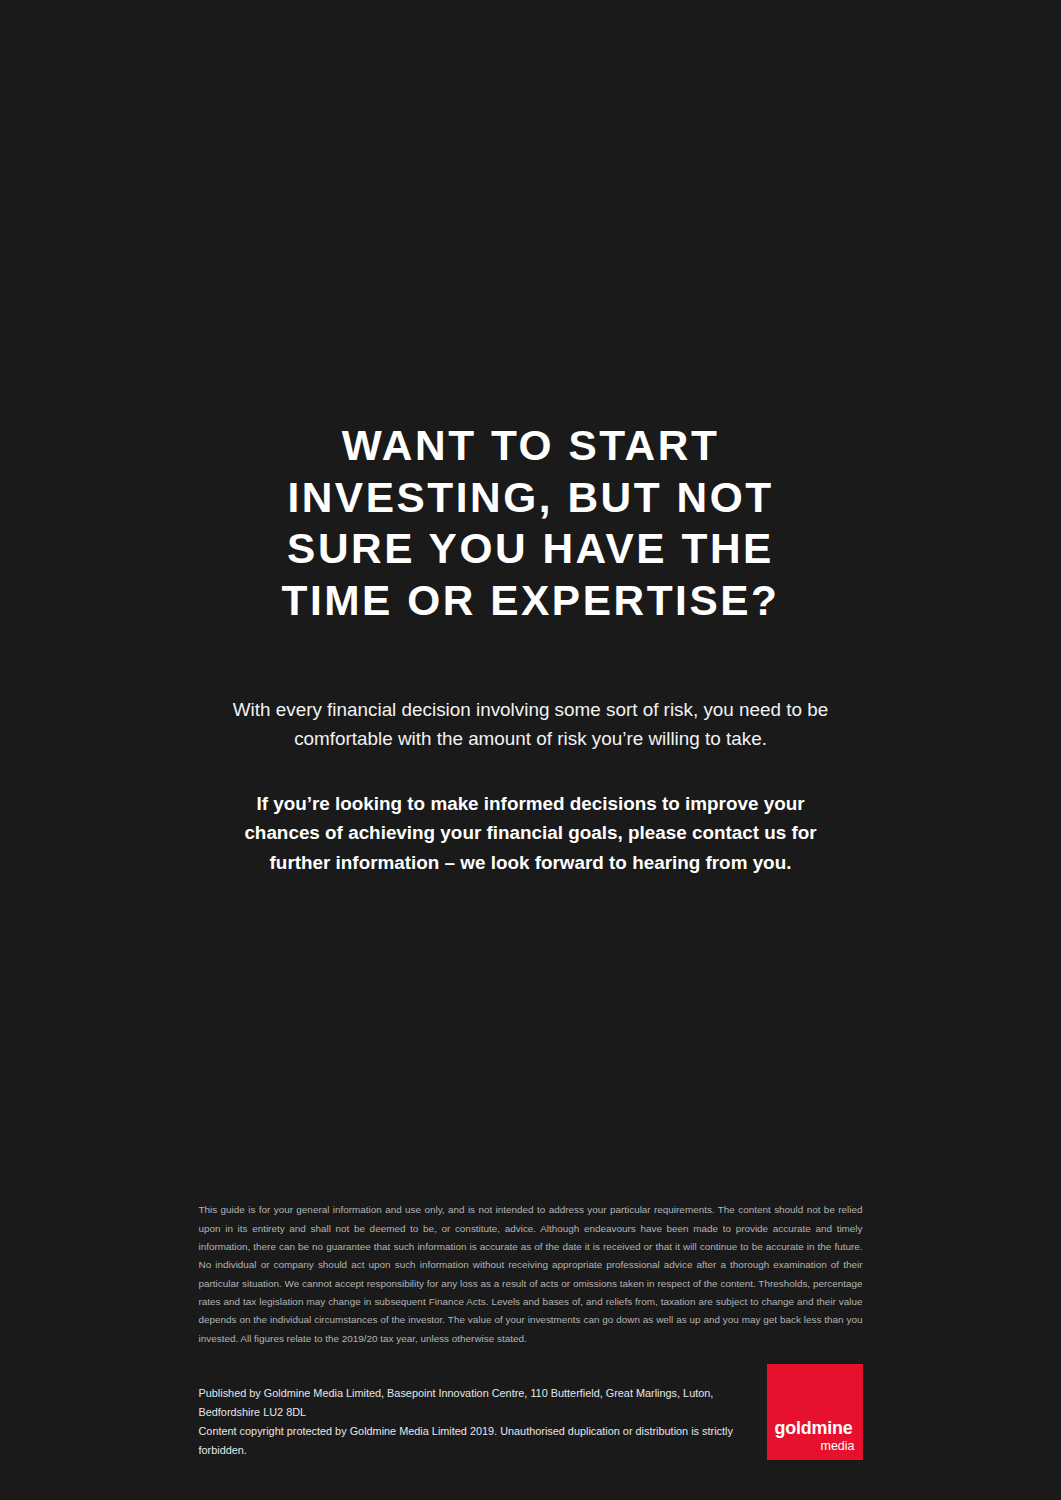Want to start investing, but not sure you have the time or expertise?
With every financial decision involving some sort of risk, you need to be comfortable with the amount of risk you’re willing to take.
If you’re looking to make informed decisions to improve your chances of achieving your financial goals, please contact us for further information – we look forward to hearing from you.
This guide is for your general information and use only, and is not intended to address your particular requirements. The content should not be relied upon in its entirety and shall not be deemed to be, or constitute, advice. Although endeavours have been made to provide accurate and timely information, there can be no guarantee that such information is accurate as of the date it is received or that it will continue to be accurate in the future. No individual or company should act upon such information without receiving appropriate professional advice after a thorough examination of their particular situation. We cannot accept responsibility for any loss as a result of acts or omissions taken in respect of the content. Thresholds, percentage rates and tax legislation may change in subsequent Finance Acts. Levels and bases of, and reliefs from, taxation are subject to change and their value depends on the individual circumstances of the investor. The value of your investments can go down as well as up and you may get back less than you invested. All figures relate to the 2019/20 tax year, unless otherwise stated.
Published by Goldmine Media Limited, Basepoint Innovation Centre, 110 Butterfield, Great Marlings, Luton, Bedfordshire LU2 8DL
Content copyright protected by Goldmine Media Limited 2019. Unauthorised duplication or distribution is strictly forbidden.
goldmine media